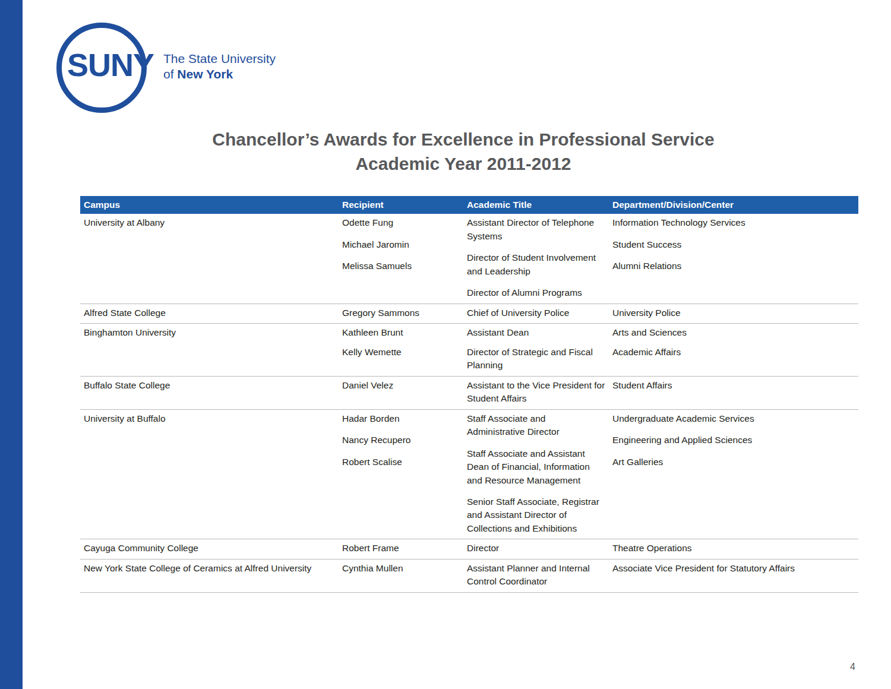SUNY
The State University
of New York
Chancellor’s Awards for Excellence in Professional Service
Academic Year 2011-2012
| Campus | Recipient | Academic Title | Department/Division/Center |
| --- | --- | --- | --- |
| University at Albany | Odette Fung Michael Jaromin Melissa Samuels | Assistant Director of Telephone Systems Director of Student Involvement and Leadership Director of Alumni Programs | Information Technology Services Student Success Alumni Relations |
| Alfred State College | Gregory Sammons | Chief of University Police | University Police |
| Binghamton University | Kathleen Brunt Kelly Wemette | Assistant Dean Director of Strategic and Fiscal Planning | Arts and Sciences Academic Affairs |
| Buffalo State College | Daniel Velez | Assistant to the Vice President for Student Affairs | Student Affairs |
| University at Buffalo | Hadar Borden Nancy Recupero Robert Scalise | Staff Associate and Administrative Director Staff Associate and Assistant Dean of Financial, Information and Resource Management Senior Staff Associate, Registrar and Assistant Director of Collections and Exhibitions | Undergraduate Academic Services Engineering and Applied Sciences Art Galleries |
| Cayuga Community College | Robert Frame | Director | Theatre Operations |
| New York State College of Ceramics at Alfred University | Cynthia Mullen | Assistant Planner and Internal Control Coordinator | Associate Vice President for Statutory Affairs |
4